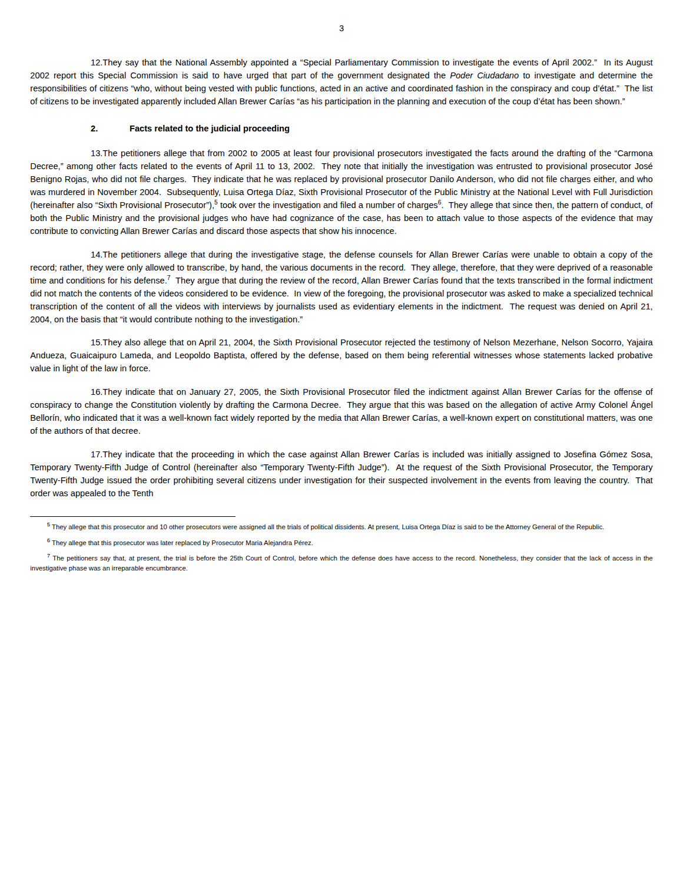3
12. They say that the National Assembly appointed a “Special Parliamentary Commission to investigate the events of April 2002.” In its August 2002 report this Special Commission is said to have urged that part of the government designated the Poder Ciudadano to investigate and determine the responsibilities of citizens “who, without being vested with public functions, acted in an active and coordinated fashion in the conspiracy and coup d’état.” The list of citizens to be investigated apparently included Allan Brewer Carías “as his participation in the planning and execution of the coup d’état has been shown.”
2. Facts related to the judicial proceeding
13. The petitioners allege that from 2002 to 2005 at least four provisional prosecutors investigated the facts around the drafting of the “Carmona Decree,” among other facts related to the events of April 11 to 13, 2002. They note that initially the investigation was entrusted to provisional prosecutor José Benigno Rojas, who did not file charges. They indicate that he was replaced by provisional prosecutor Danilo Anderson, who did not file charges either, and who was murdered in November 2004. Subsequently, Luisa Ortega Díaz, Sixth Provisional Prosecutor of the Public Ministry at the National Level with Full Jurisdiction (hereinafter also “Sixth Provisional Prosecutor”),5 took over the investigation and filed a number of charges6. They allege that since then, the pattern of conduct, of both the Public Ministry and the provisional judges who have had cognizance of the case, has been to attach value to those aspects of the evidence that may contribute to convicting Allan Brewer Carías and discard those aspects that show his innocence.
14. The petitioners allege that during the investigative stage, the defense counsels for Allan Brewer Carías were unable to obtain a copy of the record; rather, they were only allowed to transcribe, by hand, the various documents in the record. They allege, therefore, that they were deprived of a reasonable time and conditions for his defense.7 They argue that during the review of the record, Allan Brewer Carías found that the texts transcribed in the formal indictment did not match the contents of the videos considered to be evidence. In view of the foregoing, the provisional prosecutor was asked to make a specialized technical transcription of the content of all the videos with interviews by journalists used as evidentiary elements in the indictment. The request was denied on April 21, 2004, on the basis that “it would contribute nothing to the investigation.”
15. They also allege that on April 21, 2004, the Sixth Provisional Prosecutor rejected the testimony of Nelson Mezerhane, Nelson Socorro, Yajaira Andueza, Guaicaipuro Lameda, and Leopoldo Baptista, offered by the defense, based on them being referential witnesses whose statements lacked probative value in light of the law in force.
16. They indicate that on January 27, 2005, the Sixth Provisional Prosecutor filed the indictment against Allan Brewer Carías for the offense of conspiracy to change the Constitution violently by drafting the Carmona Decree. They argue that this was based on the allegation of active Army Colonel Ángel Bellorín, who indicated that it was a well-known fact widely reported by the media that Allan Brewer Carías, a well-known expert on constitutional matters, was one of the authors of that decree.
17. They indicate that the proceeding in which the case against Allan Brewer Carías is included was initially assigned to Josefina Gómez Sosa, Temporary Twenty-Fifth Judge of Control (hereinafter also “Temporary Twenty-Fifth Judge”). At the request of the Sixth Provisional Prosecutor, the Temporary Twenty-Fifth Judge issued the order prohibiting several citizens under investigation for their suspected involvement in the events from leaving the country. That order was appealed to the Tenth
5 They allege that this prosecutor and 10 other prosecutors were assigned all the trials of political dissidents. At present, Luisa Ortega Díaz is said to be the Attorney General of the Republic.
6 They allege that this prosecutor was later replaced by Prosecutor Maria Alejandra Pérez.
7 The petitioners say that, at present, the trial is before the 25th Court of Control, before which the defense does have access to the record. Nonetheless, they consider that the lack of access in the investigative phase was an irreparable encumbrance.